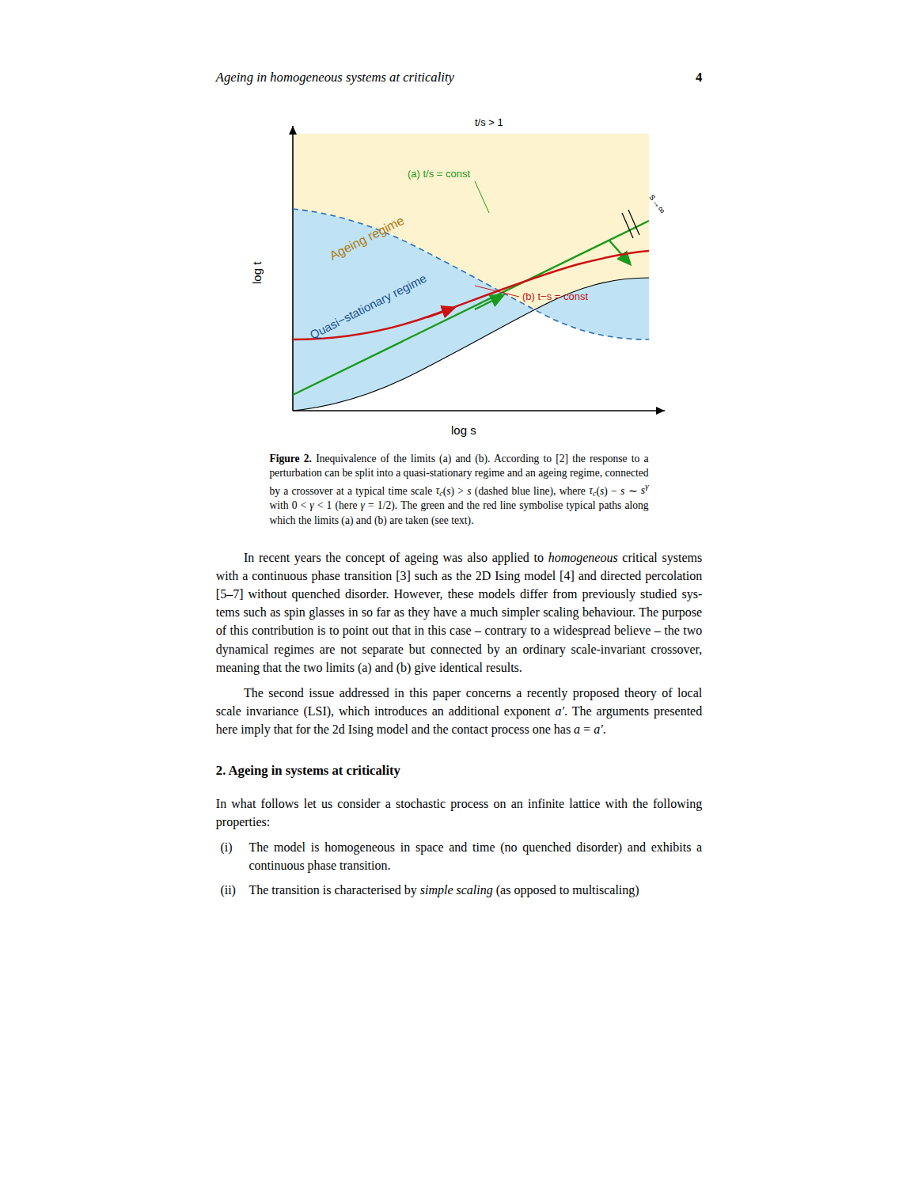Ageing in homogeneous systems at criticality 4
t/s > 1 s→∞ (a) t/s = const (b) t−s = const Ageing regime Quasi−stationary regime log t log s
Figure 2. Inequivalence of the limits (a) and (b). According to [2] the response to a perturbation can be split into a quasi-stationary regime and an ageing regime, connected by a crossover at a typical time scale τc(s) > s (dashed blue line), where τc(s) − s ∼ sγ with 0 < γ < 1 (here γ = 1/2). The green and the red line symbolise typical paths along which the limits (a) and (b) are taken (see text).
In recent years the concept of ageing was also applied to homogeneous critical systems with a continuous phase transition [3] such as the 2D Ising model [4] and directed percolation [5–7] without quenched disorder. However, these models differ from previously studied systems such as spin glasses in so far as they have a much simpler scaling behaviour. The purpose of this contribution is to point out that in this case – contrary to a widespread believe – the two dynamical regimes are not separate but connected by an ordinary scale-invariant crossover, meaning that the two limits (a) and (b) give identical results.
The second issue addressed in this paper concerns a recently proposed theory of local scale invariance (LSI), which introduces an additional exponent a′. The arguments presented here imply that for the 2d Ising model and the contact process one has a = a′.
2. Ageing in systems at criticality
In what follows let us consider a stochastic process on an infinite lattice with the following properties:
(i) The model is homogeneous in space and time (no quenched disorder) and exhibits a continuous phase transition.
(ii) The transition is characterised by simple scaling (as opposed to multiscaling)